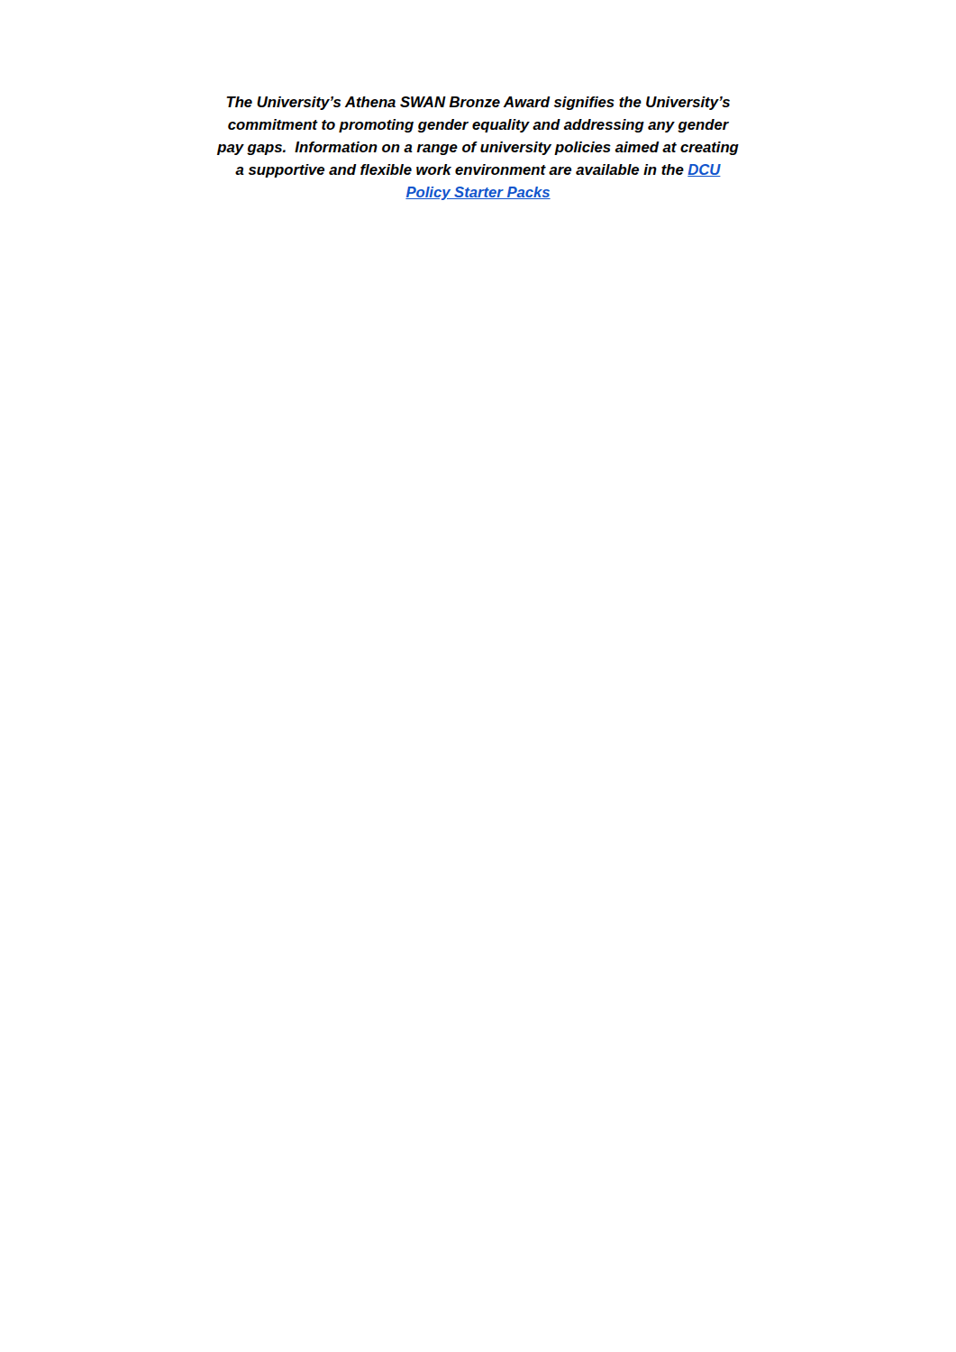The University’s Athena SWAN Bronze Award signifies the University’s commitment to promoting gender equality and addressing any gender pay gaps. Information on a range of university policies aimed at creating a supportive and flexible work environment are available in the DCU Policy Starter Packs